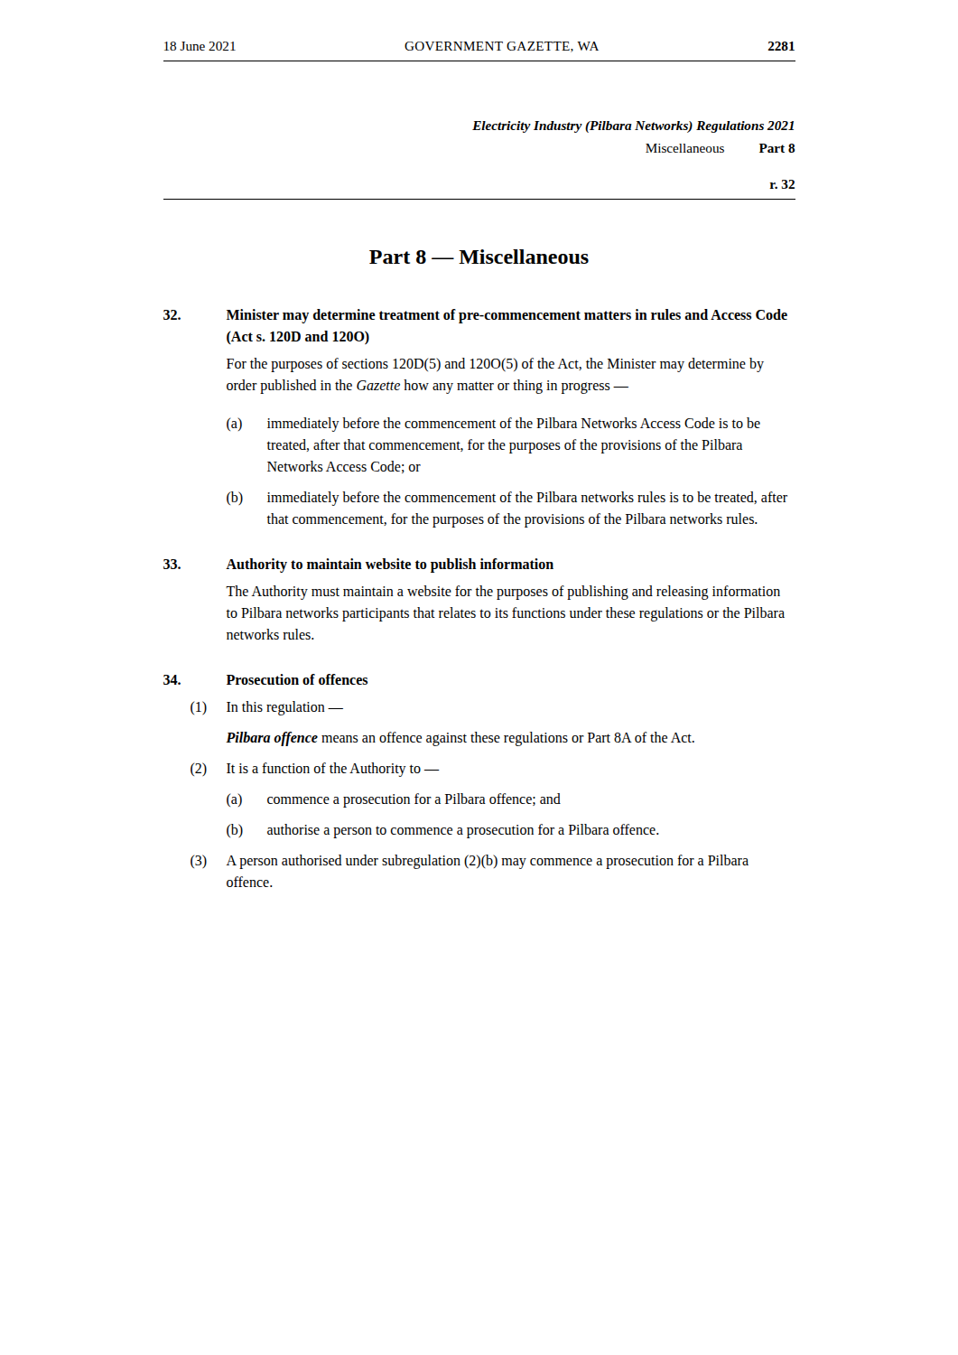18 June 2021 GOVERNMENT GAZETTE, WA 2281
Electricity Industry (Pilbara Networks) Regulations 2021
Miscellaneous Part 8
r. 32
Part 8 — Miscellaneous
32.
Minister may determine treatment of pre-commencement matters in rules and Access Code (Act s. 120D and 120O)
For the purposes of sections 120D(5) and 120O(5) of the Act, the Minister may determine by order published in the Gazette how any matter or thing in progress —
(a)
immediately before the commencement of the Pilbara Networks Access Code is to be treated, after that commencement, for the purposes of the provisions of the Pilbara Networks Access Code; or
(b)
immediately before the commencement of the Pilbara networks rules is to be treated, after that commencement, for the purposes of the provisions of the Pilbara networks rules.
33.
Authority to maintain website to publish information
The Authority must maintain a website for the purposes of publishing and releasing information to Pilbara networks participants that relates to its functions under these regulations or the Pilbara networks rules.
34.
Prosecution of offences
(1)
In this regulation —
Pilbara offence means an offence against these regulations or Part 8A of the Act.
(2)
It is a function of the Authority to —
(a)
commence a prosecution for a Pilbara offence; and
(b)
authorise a person to commence a prosecution for a Pilbara offence.
(3)
A person authorised under subregulation (2)(b) may commence a prosecution for a Pilbara offence.